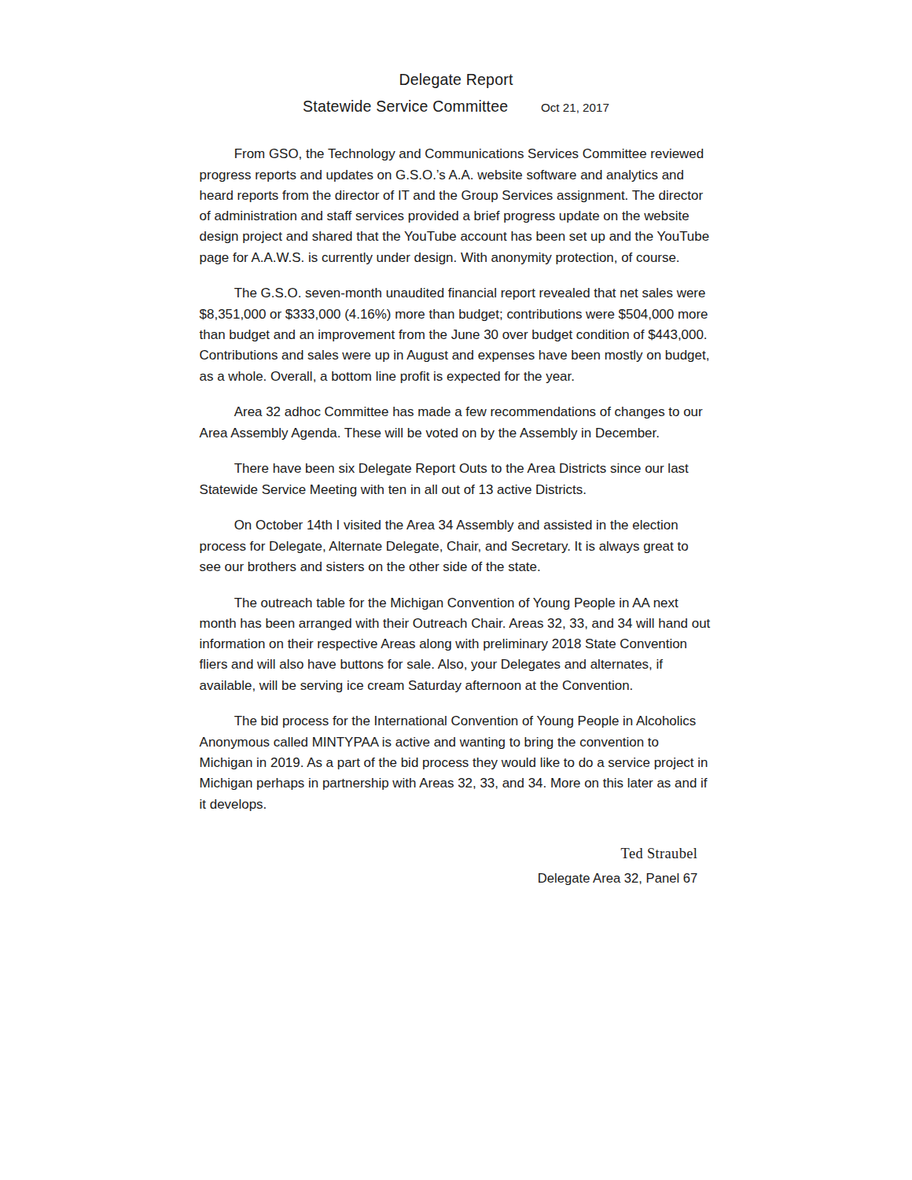Delegate Report
Statewide Service Committee
Oct 21, 2017
From GSO, the Technology and Communications Services Committee reviewed progress reports and updates on G.S.O.’s A.A. website software and analytics and heard reports from the director of IT and the Group Services assignment. The director of administration and staff services provided a brief progress update on the website design project and shared that the YouTube account has been set up and the YouTube page for A.A.W.S. is currently under design. With anonymity protection, of course.
The G.S.O. seven-month unaudited financial report revealed that net sales were $8,351,000 or $333,000 (4.16%) more than budget; contributions were $504,000 more than budget and an improvement from the June 30 over budget condition of $443,000. Contributions and sales were up in August and expenses have been mostly on budget, as a whole. Overall, a bottom line profit is expected for the year.
Area 32 adhoc Committee has made a few recommendations of changes to our Area Assembly Agenda. These will be voted on by the Assembly in December.
There have been six Delegate Report Outs to the Area Districts since our last Statewide Service Meeting with ten in all out of 13 active Districts.
On October 14th I visited the Area 34 Assembly and assisted in the election process for Delegate, Alternate Delegate, Chair, and Secretary. It is always great to see our brothers and sisters on the other side of the state.
The outreach table for the Michigan Convention of Young People in AA next month has been arranged with their Outreach Chair. Areas 32, 33, and 34 will hand out information on their respective Areas along with preliminary 2018 State Convention fliers and will also have buttons for sale. Also, your Delegates and alternates, if available, will be serving ice cream Saturday afternoon at the Convention.
The bid process for the International Convention of Young People in Alcoholics Anonymous called MINTYPAA is active and wanting to bring the convention to Michigan in 2019. As a part of the bid process they would like to do a service project in Michigan perhaps in partnership with Areas 32, 33, and 34. More on this later as and if it develops.
Ted Straubel
Delegate Area 32, Panel 67